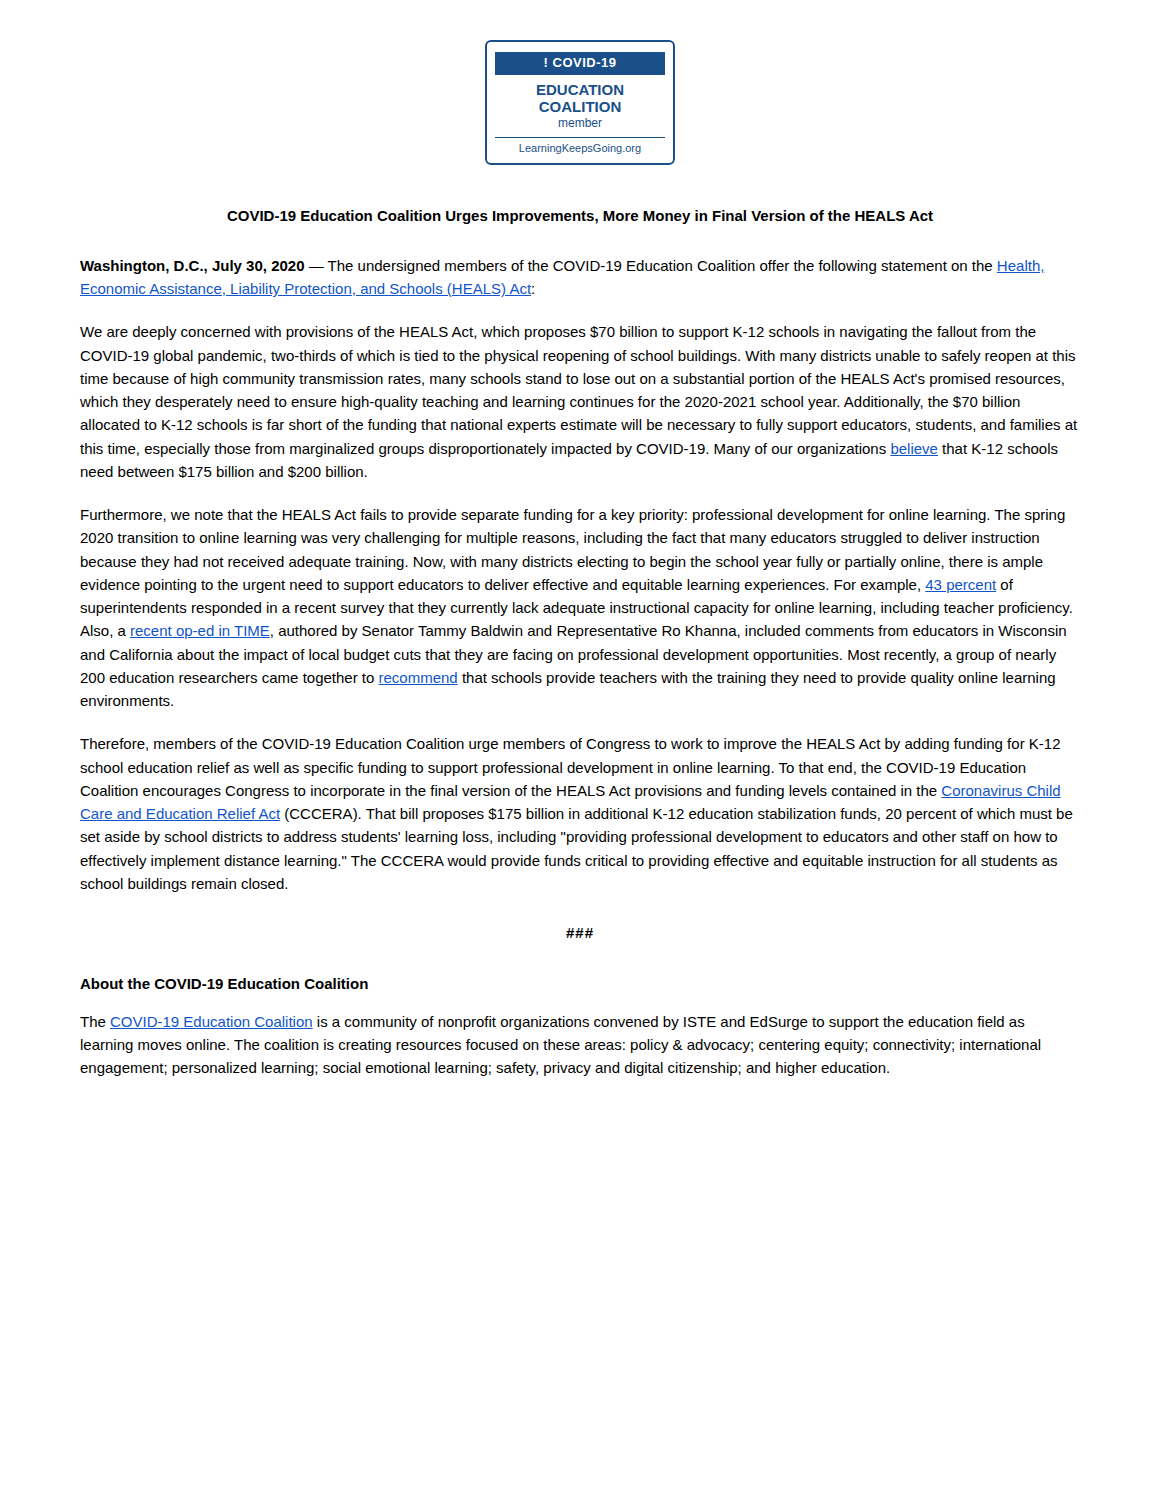! COVID-19
EDUCATION
COALITION
member
LearningKeepsGoing.org
COVID-19 Education Coalition Urges Improvements, More Money in Final Version of the HEALS Act
Washington, D.C., July 30, 2020 — The undersigned members of the COVID-19 Education Coalition offer the following statement on the Health, Economic Assistance, Liability Protection, and Schools (HEALS) Act:
We are deeply concerned with provisions of the HEALS Act, which proposes $70 billion to support K-12 schools in navigating the fallout from the COVID-19 global pandemic, two-thirds of which is tied to the physical reopening of school buildings. With many districts unable to safely reopen at this time because of high community transmission rates, many schools stand to lose out on a substantial portion of the HEALS Act's promised resources, which they desperately need to ensure high-quality teaching and learning continues for the 2020-2021 school year. Additionally, the $70 billion allocated to K-12 schools is far short of the funding that national experts estimate will be necessary to fully support educators, students, and families at this time, especially those from marginalized groups disproportionately impacted by COVID-19. Many of our organizations believe that K-12 schools need between $175 billion and $200 billion.
Furthermore, we note that the HEALS Act fails to provide separate funding for a key priority: professional development for online learning. The spring 2020 transition to online learning was very challenging for multiple reasons, including the fact that many educators struggled to deliver instruction because they had not received adequate training. Now, with many districts electing to begin the school year fully or partially online, there is ample evidence pointing to the urgent need to support educators to deliver effective and equitable learning experiences. For example, 43 percent of superintendents responded in a recent survey that they currently lack adequate instructional capacity for online learning, including teacher proficiency. Also, a recent op-ed in TIME, authored by Senator Tammy Baldwin and Representative Ro Khanna, included comments from educators in Wisconsin and California about the impact of local budget cuts that they are facing on professional development opportunities. Most recently, a group of nearly 200 education researchers came together to recommend that schools provide teachers with the training they need to provide quality online learning environments.
Therefore, members of the COVID-19 Education Coalition urge members of Congress to work to improve the HEALS Act by adding funding for K-12 school education relief as well as specific funding to support professional development in online learning. To that end, the COVID-19 Education Coalition encourages Congress to incorporate in the final version of the HEALS Act provisions and funding levels contained in the Coronavirus Child Care and Education Relief Act (CCCERA). That bill proposes $175 billion in additional K-12 education stabilization funds, 20 percent of which must be set aside by school districts to address students' learning loss, including "providing professional development to educators and other staff on how to effectively implement distance learning." The CCCERA would provide funds critical to providing effective and equitable instruction for all students as school buildings remain closed.
###
About the COVID-19 Education Coalition
The COVID-19 Education Coalition is a community of nonprofit organizations convened by ISTE and EdSurge to support the education field as learning moves online. The coalition is creating resources focused on these areas: policy & advocacy; centering equity; connectivity; international engagement; personalized learning; social emotional learning; safety, privacy and digital citizenship; and higher education.